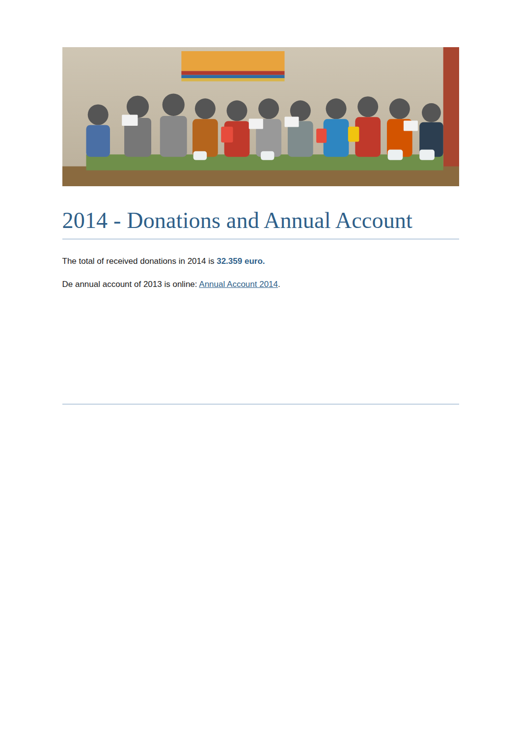2014 - Donations and Annual Account
The total of received donations in 2014 is 32.359 euro.
De annual account of 2013 is online: Annual Account 2014.